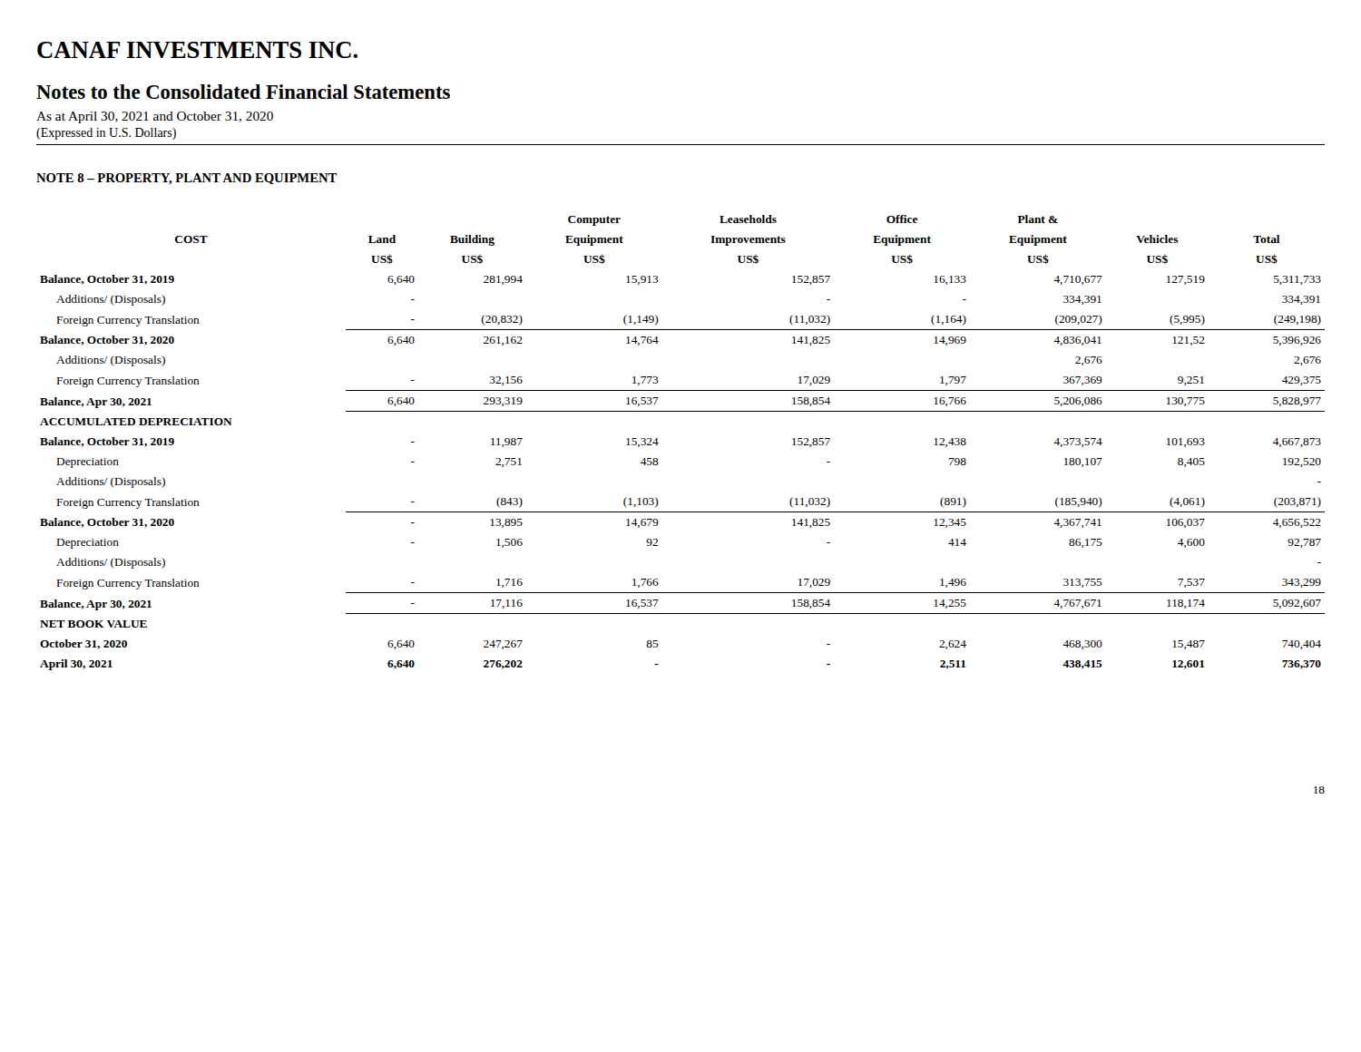CANAF INVESTMENTS INC.
Notes to the Consolidated Financial Statements
As at April 30, 2021 and October 31, 2020
(Expressed in U.S. Dollars)
NOTE 8 – PROPERTY, PLANT AND EQUIPMENT
| | | | Computer | Leaseholds | Office | Plant & | | |
| --- | --- | --- | --- | --- | --- | --- | --- | --- |
| COST | Land | Building | Equipment | Improvements | Equipment | Equipment | Vehicles | Total |
| | US$ | US$ | US$ | US$ | US$ | US$ | US$ | US$ |
| Balance, October 31, 2019 | 6,640 | 281,994 | 15,913 | 152,857 | 16,133 | 4,710,677 | 127,519 | 5,311,733 |
| Additions/ (Disposals) | - | | | - | - | 334,391 | | 334,391 |
| Foreign Currency Translation | - | (20,832) | (1,149) | (11,032) | (1,164) | (209,027) | (5,995) | (249,198) |
| Balance, October 31, 2020 | 6,640 | 261,162 | 14,764 | 141,825 | 14,969 | 4,836,041 | 121,52 | 5,396,926 |
| Additions/ (Disposals) | | | | | | 2,676 | | 2,676 |
| Foreign Currency Translation | - | 32,156 | 1,773 | 17,029 | 1,797 | 367,369 | 9,251 | 429,375 |
| Balance, Apr 30, 2021 | 6,640 | 293,319 | 16,537 | 158,854 | 16,766 | 5,206,086 | 130,775 | 5,828,977 |
| ACCUMULATED DEPRECIATION |
| Balance, October 31, 2019 | - | 11,987 | 15,324 | 152,857 | 12,438 | 4,373,574 | 101,693 | 4,667,873 |
| Depreciation | - | 2,751 | 458 | - | 798 | 180,107 | 8,405 | 192,520 |
| Additions/ (Disposals) | | | | | | | | - |
| Foreign Currency Translation | - | (843) | (1,103) | (11,032) | (891) | (185,940) | (4,061) | (203,871) |
| Balance, October 31, 2020 | - | 13,895 | 14,679 | 141,825 | 12,345 | 4,367,741 | 106,037 | 4,656,522 |
| Depreciation | - | 1,506 | 92 | - | 414 | 86,175 | 4,600 | 92,787 |
| Additions/ (Disposals) | | | | | | | | - |
| Foreign Currency Translation | - | 1,716 | 1,766 | 17,029 | 1,496 | 313,755 | 7,537 | 343,299 |
| Balance, Apr 30, 2021 | - | 17,116 | 16,537 | 158,854 | 14,255 | 4,767,671 | 118,174 | 5,092,607 |
| NET BOOK VALUE |
| October 31, 2020 | 6,640 | 247,267 | 85 | - | 2,624 | 468,300 | 15,487 | 740,404 |
| April 30, 2021 | 6,640 | 276,202 | - | - | 2,511 | 438,415 | 12,601 | 736,370 |
18